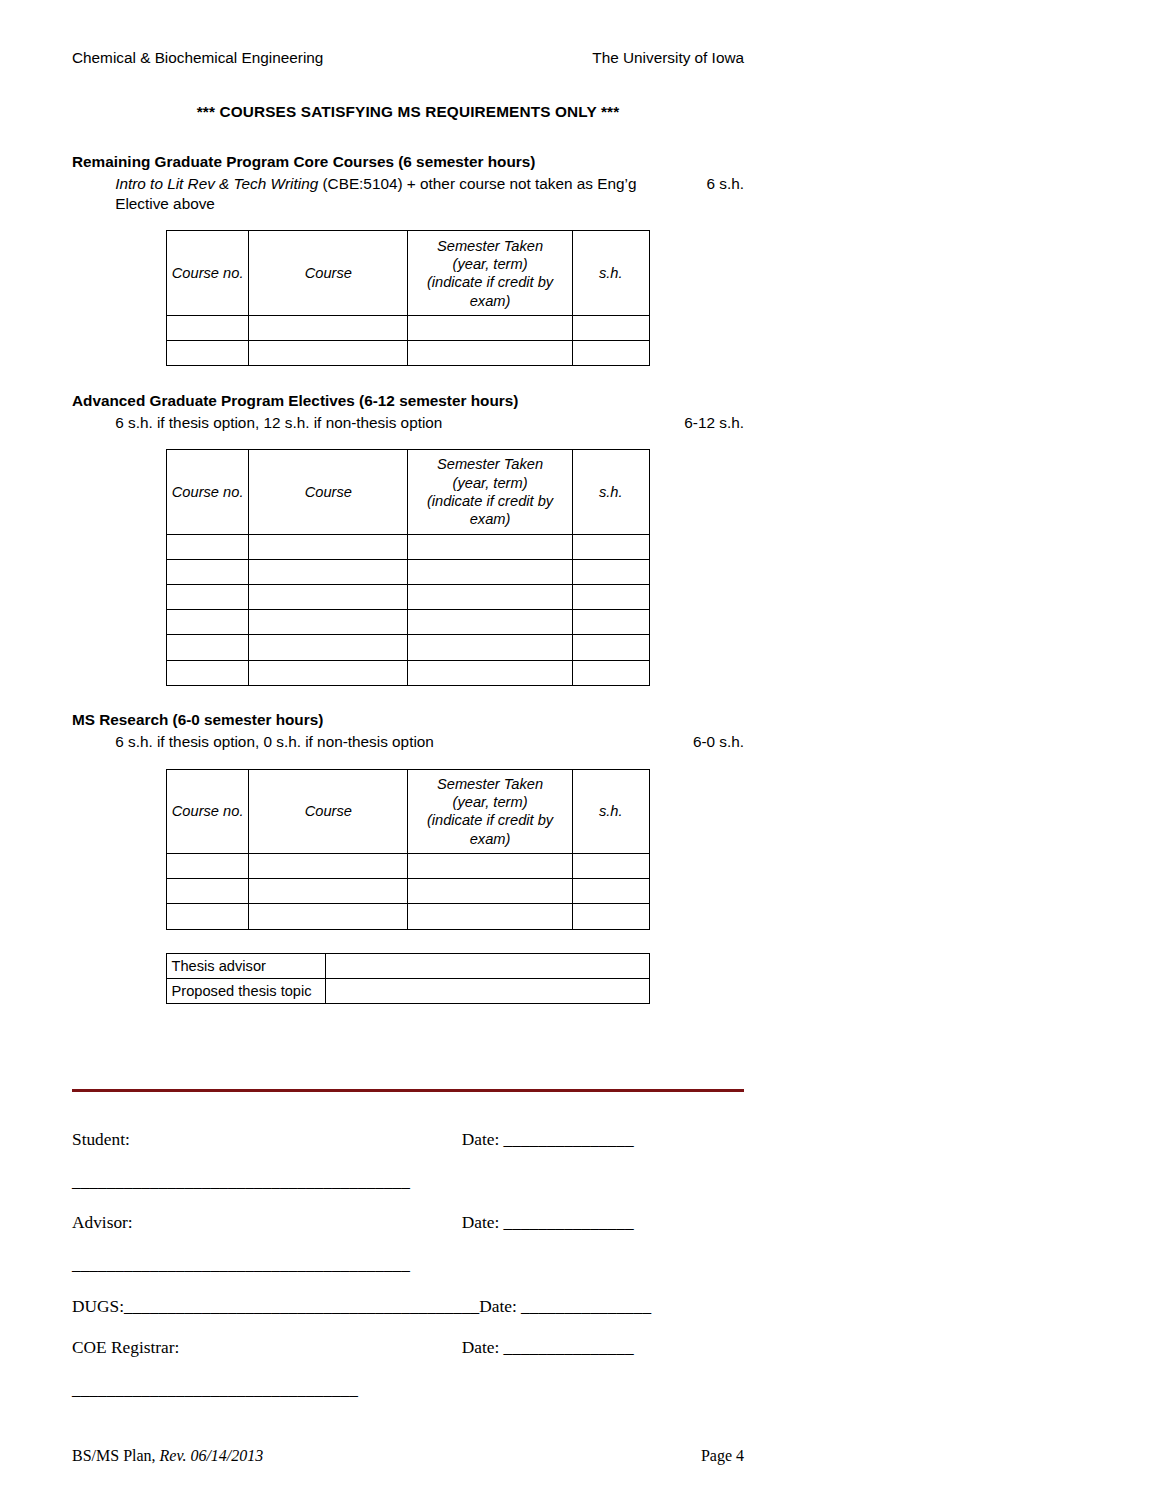Chemical & Biochemical Engineering
The University of Iowa
*** COURSES SATISFYING MS REQUIREMENTS ONLY ***
Remaining Graduate Program Core Courses (6 semester hours)
Intro to Lit Rev & Tech Writing (CBE:5104) + other course not taken as Eng’g Elective above
6 s.h.
| Course no. | Course | Semester Taken (year, term) (indicate if credit by exam) | s.h. |
| --- | --- | --- | --- |
Advanced Graduate Program Electives (6-12 semester hours)
6 s.h. if thesis option, 12 s.h. if non-thesis option
6-12 s.h.
| Course no. | Course | Semester Taken (year, term) (indicate if credit by exam) | s.h. |
| --- | --- | --- | --- |
MS Research (6-0 semester hours)
6 s.h. if thesis option, 0 s.h. if non-thesis option
6-0 s.h.
| Course no. | Course | Semester Taken (year, term) (indicate if credit by exam) | s.h. |
| --- | --- | --- | --- |
| Thesis advisor | |
| Proposed thesis topic | |
Student: _______________________________________
Date: _______________
Advisor: _______________________________________
Date: _______________
DUGS:_________________________________________
Date: _______________
COE Registrar: _________________________________
Date: _______________
BS/MS Plan, Rev. 06/14/2013
Page 4